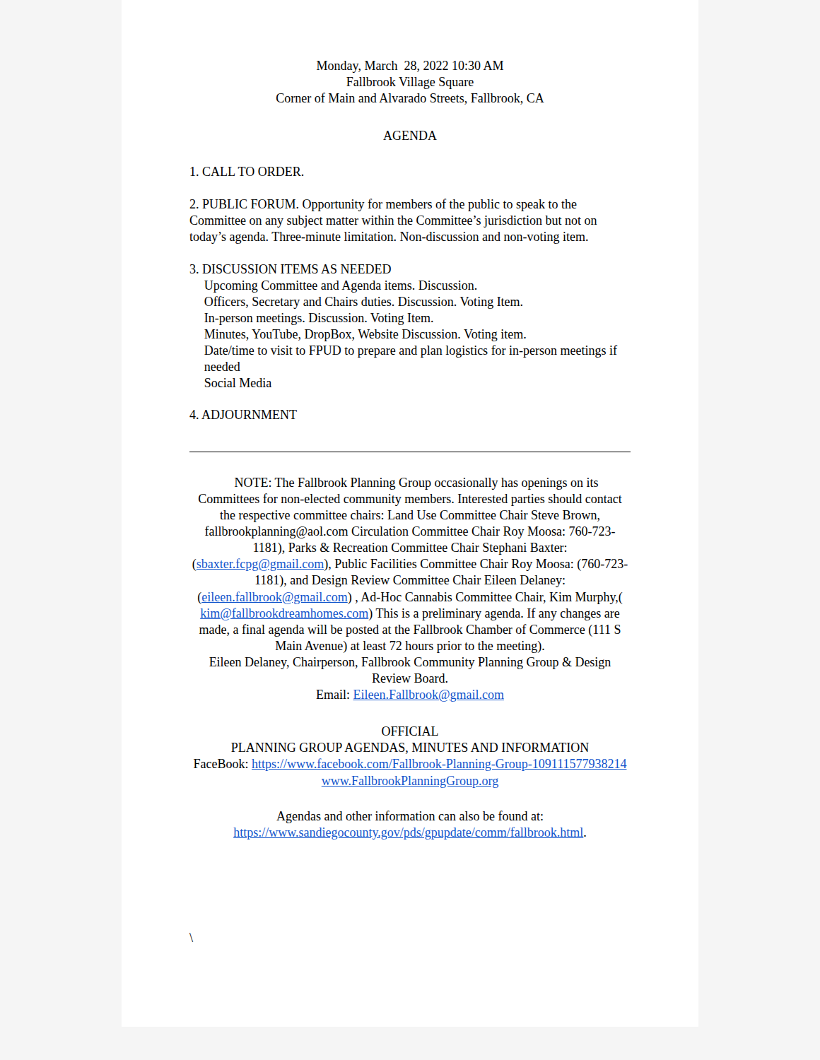Monday, March 28, 2022 10:30 AM
Fallbrook Village Square
Corner of Main and Alvarado Streets, Fallbrook, CA
AGENDA
1. CALL TO ORDER.
2. PUBLIC FORUM. Opportunity for members of the public to speak to the Committee on any subject matter within the Committee’s jurisdiction but not on today’s agenda. Three-minute limitation. Non-discussion and non-voting item.
3. DISCUSSION ITEMS AS NEEDED
Upcoming Committee and Agenda items. Discussion.
Officers, Secretary and Chairs duties. Discussion. Voting Item.
In-person meetings. Discussion. Voting Item.
Minutes, YouTube, DropBox, Website Discussion. Voting item.
Date/time to visit to FPUD to prepare and plan logistics for in-person meetings if needed
Social Media
4. ADJOURNMENT
NOTE: The Fallbrook Planning Group occasionally has openings on its Committees for non-elected community members. Interested parties should contact the respective committee chairs: Land Use Committee Chair Steve Brown, fallbrookplanning@aol.com Circulation Committee Chair Roy Moosa: 760-723-1181), Parks & Recreation Committee Chair Stephani Baxter: (sbaxter.fcpg@gmail.com), Public Facilities Committee Chair Roy Moosa: (760-723-1181), and Design Review Committee Chair Eileen Delaney: (eileen.fallbrook@gmail.com) , Ad-Hoc Cannabis Committee Chair, Kim Murphy,( kim@fallbrookdreamhomes.com) This is a preliminary agenda. If any changes are made, a final agenda will be posted at the Fallbrook Chamber of Commerce (111 S Main Avenue) at least 72 hours prior to the meeting).
Eileen Delaney, Chairperson, Fallbrook Community Planning Group & Design Review Board.
Email: Eileen.Fallbrook@gmail.com
OFFICIAL
PLANNING GROUP AGENDAS, MINUTES AND INFORMATION
FaceBook: https://www.facebook.com/Fallbrook-Planning-Group-109111577938214
www.FallbrookPlanningGroup.org
Agendas and other information can also be found at:
https://www.sandiegocounty.gov/pds/gpupdate/comm/fallbrook.html.
\